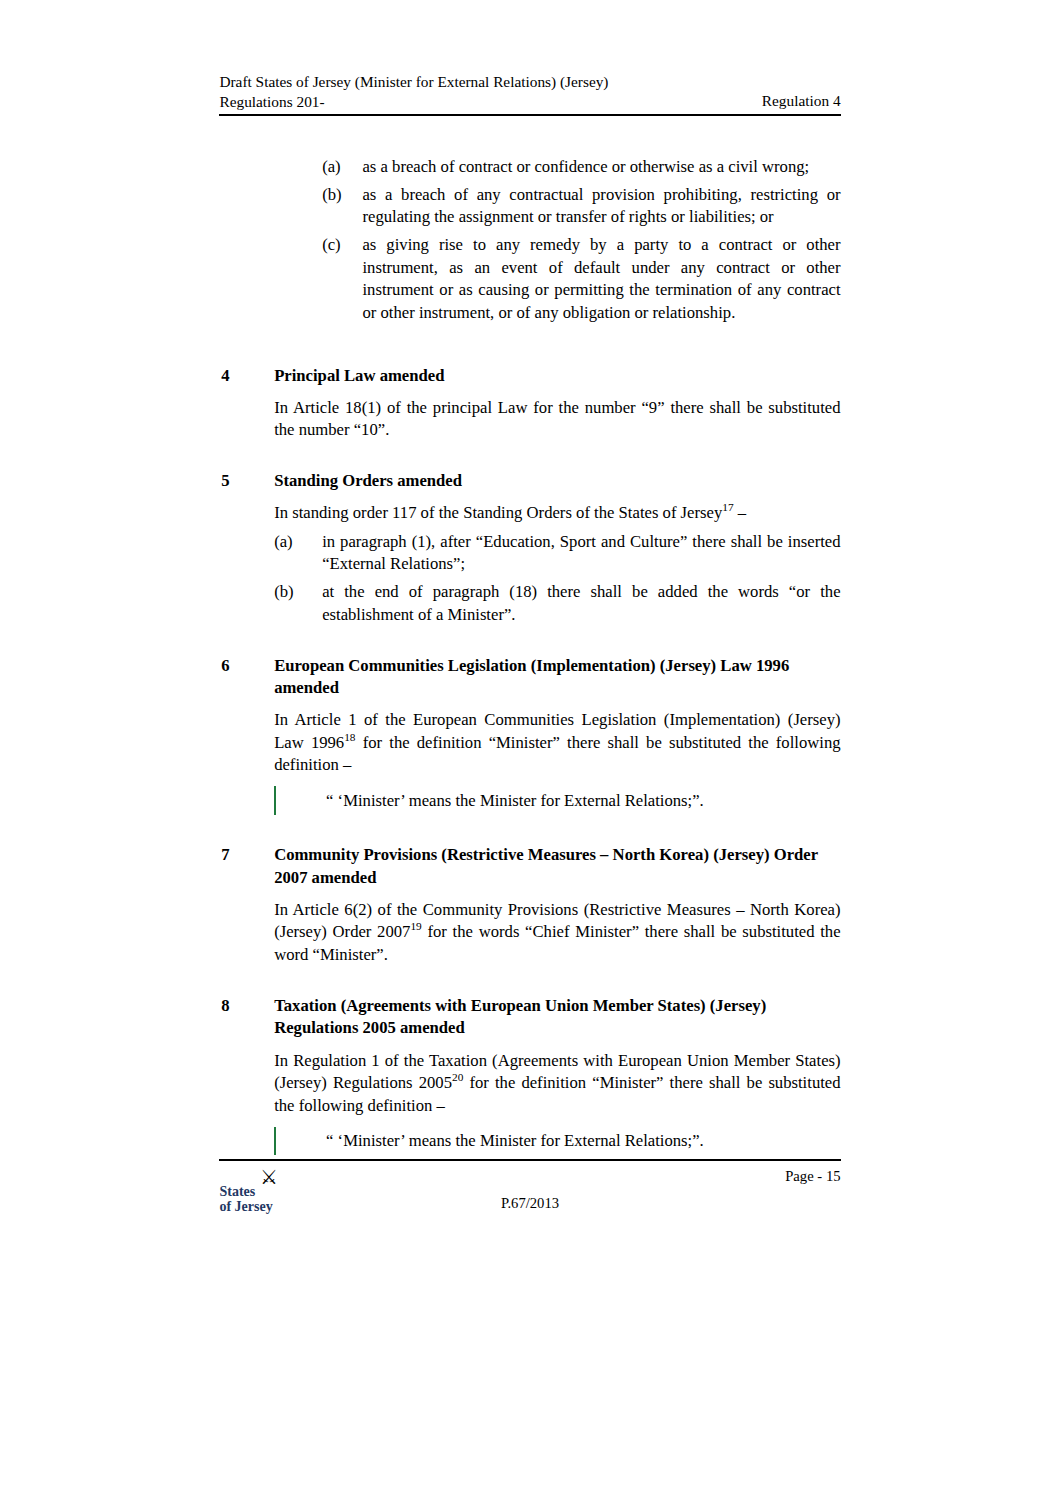Draft States of Jersey (Minister for External Relations) (Jersey)
Regulations 201-
Regulation 4
(a)
as a breach of contract or confidence or otherwise as a civil wrong;
(b)
as a breach of any contractual provision prohibiting, restricting or regulating the assignment or transfer of rights or liabilities; or
(c)
as giving rise to any remedy by a party to a contract or other instrument, as an event of default under any contract or other instrument or as causing or permitting the termination of any contract or other instrument, or of any obligation or relationship.
4
Principal Law amended
In Article 18(1) of the principal Law for the number “9” there shall be substituted the number “10”.
5
Standing Orders amended
In standing order 117 of the Standing Orders of the States of Jersey17 –
(a)
in paragraph (1), after “Education, Sport and Culture” there shall be inserted “External Relations”;
(b)
at the end of paragraph (18) there shall be added the words “or the establishment of a Minister”.
6
European Communities Legislation (Implementation) (Jersey) Law 1996 amended
In Article 1 of the European Communities Legislation (Implementation) (Jersey) Law 199618 for the definition “Minister” there shall be substituted the following definition –
“ ‘Minister’ means the Minister for External Relations;”.
7
Community Provisions (Restrictive Measures – North Korea) (Jersey) Order 2007 amended
In Article 6(2) of the Community Provisions (Restrictive Measures – North Korea) (Jersey) Order 200719 for the words “Chief Minister” there shall be substituted the word “Minister”.
8
Taxation (Agreements with European Union Member States) (Jersey) Regulations 2005 amended
In Regulation 1 of the Taxation (Agreements with European Union Member States) (Jersey) Regulations 200520 for the definition “Minister” there shall be substituted the following definition –
“ ‘Minister’ means the Minister for External Relations;”.
⚔ States of Jersey
Page - 15
P.67/2013